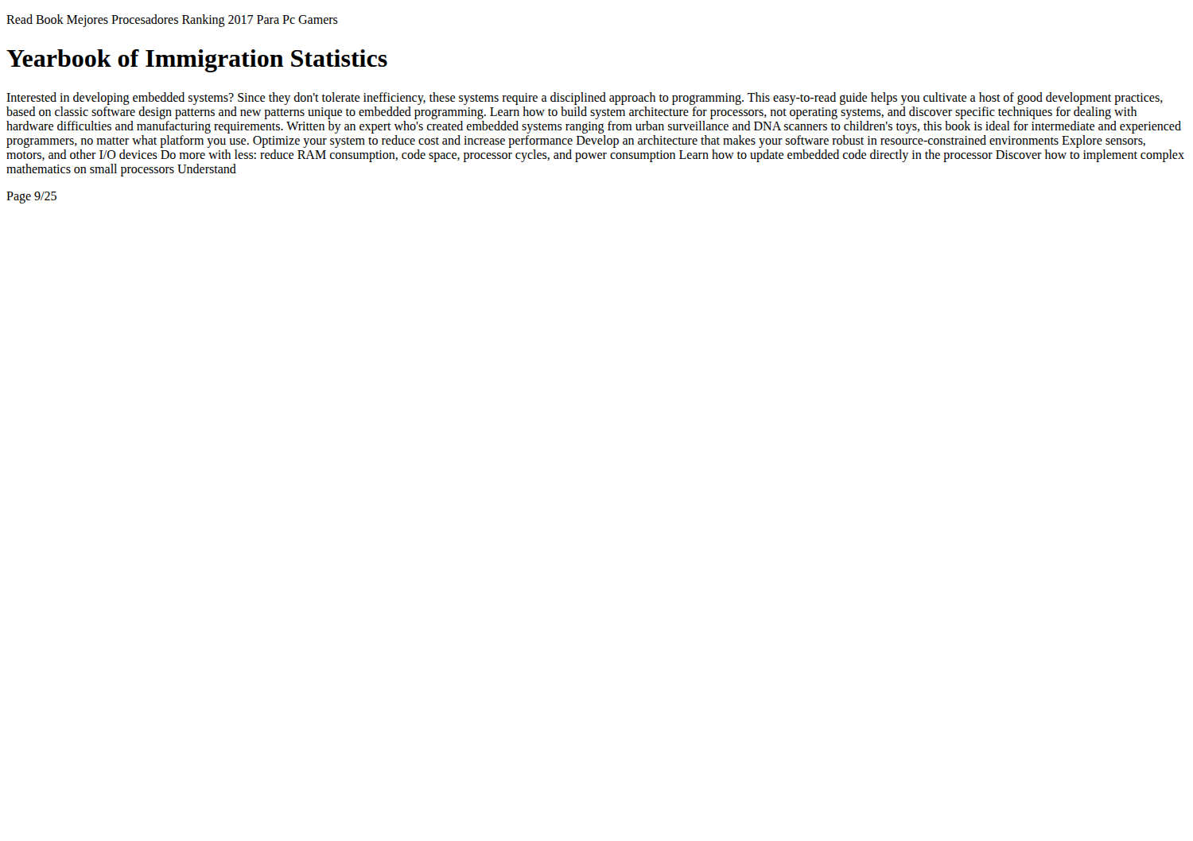Read Book Mejores Procesadores Ranking 2017 Para Pc Gamers
Yearbook of Immigration Statistics
Interested in developing embedded systems? Since they don't tolerate inefficiency, these systems require a disciplined approach to programming. This easy-to-read guide helps you cultivate a host of good development practices, based on classic software design patterns and new patterns unique to embedded programming. Learn how to build system architecture for processors, not operating systems, and discover specific techniques for dealing with hardware difficulties and manufacturing requirements. Written by an expert who's created embedded systems ranging from urban surveillance and DNA scanners to children's toys, this book is ideal for intermediate and experienced programmers, no matter what platform you use. Optimize your system to reduce cost and increase performance Develop an architecture that makes your software robust in resource-constrained environments Explore sensors, motors, and other I/O devices Do more with less: reduce RAM consumption, code space, processor cycles, and power consumption Learn how to update embedded code directly in the processor Discover how to implement complex mathematics on small processors Understand
Page 9/25